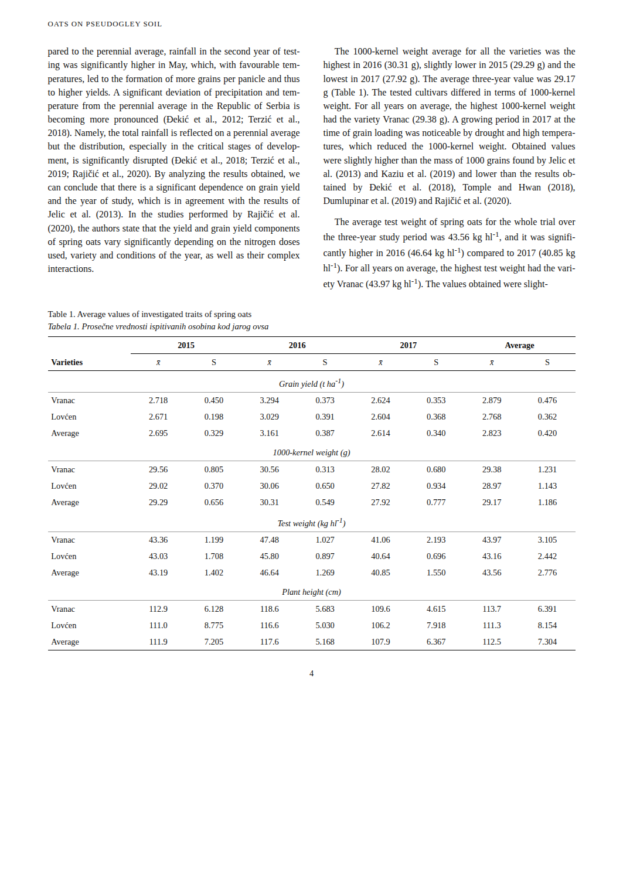Oats on Pseudogley Soil
pared to the perennial average, rainfall in the second year of testing was significantly higher in May, which, with favourable temperatures, led to the formation of more grains per panicle and thus to higher yields. A significant deviation of precipitation and temperature from the perennial average in the Republic of Serbia is becoming more pronounced (Đekić et al., 2012; Terzić et al., 2018). Namely, the total rainfall is reflected on a perennial average but the distribution, especially in the critical stages of development, is significantly disrupted (Đekić et al., 2018; Terzić et al., 2019; Rajičić et al., 2020). By analyzing the results obtained, we can conclude that there is a significant dependence on grain yield and the year of study, which is in agreement with the results of Jelic et al. (2013). In the studies performed by Rajičić et al. (2020), the authors state that the yield and grain yield components of spring oats vary significantly depending on the nitrogen doses used, variety and conditions of the year, as well as their complex interactions.
The 1000-kernel weight average for all the varieties was the highest in 2016 (30.31 g), slightly lower in 2015 (29.29 g) and the lowest in 2017 (27.92 g). The average three-year value was 29.17 g (Table 1). The tested cultivars differed in terms of 1000-kernel weight. For all years on average, the highest 1000-kernel weight had the variety Vranac (29.38 g). A growing period in 2017 at the time of grain loading was noticeable by drought and high temperatures, which reduced the 1000-kernel weight. Obtained values were slightly higher than the mass of 1000 grains found by Jelic et al. (2013) and Kaziu et al. (2019) and lower than the results obtained by Đekić et al. (2018), Tomple and Hwan (2018), Dumlupinar et al. (2019) and Rajičić et al. (2020).
The average test weight of spring oats for the whole trial over the three-year study period was 43.56 kg hl-1, and it was significantly higher in 2016 (46.64 kg hl-1) compared to 2017 (40.85 kg hl-1). For all years on average, the highest test weight had the variety Vranac (43.97 kg hl-1). The values obtained were slight-
Table 1. Average values of investigated traits of spring oats
Tabela 1. Prosečne vrednosti ispitivanih osobina kod jarog ovsa
| Varieties | 2015 | 2016 | 2017 | Average |
| --- | --- | --- | --- | --- |
| x̄ | S | x̄ | S | x̄ | S | x̄ | S |
| Grain yield (t ha -1 ) |
| Vranac | 2.718 | 0.450 | 3.294 | 0.373 | 2.624 | 0.353 | 2.879 | 0.476 |
| Lovćen | 2.671 | 0.198 | 3.029 | 0.391 | 2.604 | 0.368 | 2.768 | 0.362 |
| Average | 2.695 | 0.329 | 3.161 | 0.387 | 2.614 | 0.340 | 2.823 | 0.420 |
| 1000-kernel weight (g) |
| Vranac | 29.56 | 0.805 | 30.56 | 0.313 | 28.02 | 0.680 | 29.38 | 1.231 |
| Lovćen | 29.02 | 0.370 | 30.06 | 0.650 | 27.82 | 0.934 | 28.97 | 1.143 |
| Average | 29.29 | 0.656 | 30.31 | 0.549 | 27.92 | 0.777 | 29.17 | 1.186 |
| Test weight (kg hl -1 ) |
| Vranac | 43.36 | 1.199 | 47.48 | 1.027 | 41.06 | 2.193 | 43.97 | 3.105 |
| Lovćen | 43.03 | 1.708 | 45.80 | 0.897 | 40.64 | 0.696 | 43.16 | 2.442 |
| Average | 43.19 | 1.402 | 46.64 | 1.269 | 40.85 | 1.550 | 43.56 | 2.776 |
| Plant height (cm) |
| Vranac | 112.9 | 6.128 | 118.6 | 5.683 | 109.6 | 4.615 | 113.7 | 6.391 |
| Lovćen | 111.0 | 8.775 | 116.6 | 5.030 | 106.2 | 7.918 | 111.3 | 8.154 |
| Average | 111.9 | 7.205 | 117.6 | 5.168 | 107.9 | 6.367 | 112.5 | 7.304 |
4